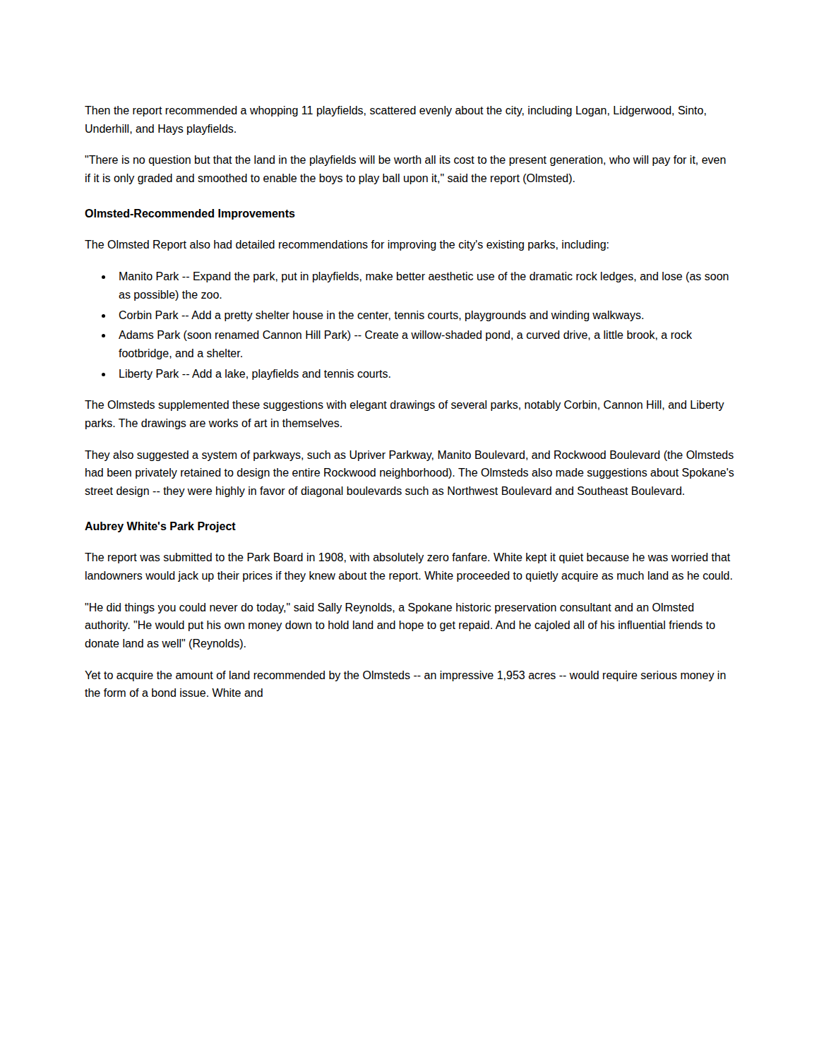Then the report recommended a whopping 11 playfields, scattered evenly about the city, including Logan, Lidgerwood, Sinto, Underhill, and Hays playfields.
"There is no question but that the land in the playfields will be worth all its cost to the present generation, who will pay for it, even if it is only graded and smoothed to enable the boys to play ball upon it," said the report (Olmsted).
Olmsted-Recommended Improvements
The Olmsted Report also had detailed recommendations for improving the city's existing parks, including:
Manito Park -- Expand the park, put in playfields, make better aesthetic use of the dramatic rock ledges, and lose (as soon as possible) the zoo.
Corbin Park -- Add a pretty shelter house in the center, tennis courts, playgrounds and winding walkways.
Adams Park (soon renamed Cannon Hill Park) -- Create a willow-shaded pond, a curved drive, a little brook, a rock footbridge, and a shelter.
Liberty Park -- Add a lake, playfields and tennis courts.
The Olmsteds supplemented these suggestions with elegant drawings of several parks, notably Corbin, Cannon Hill, and Liberty parks. The drawings are works of art in themselves.
They also suggested a system of parkways, such as Upriver Parkway, Manito Boulevard, and Rockwood Boulevard (the Olmsteds had been privately retained to design the entire Rockwood neighborhood). The Olmsteds also made suggestions about Spokane's street design -- they were highly in favor of diagonal boulevards such as Northwest Boulevard and Southeast Boulevard.
Aubrey White's Park Project
The report was submitted to the Park Board in 1908, with absolutely zero fanfare. White kept it quiet because he was worried that landowners would jack up their prices if they knew about the report. White proceeded to quietly acquire as much land as he could.
"He did things you could never do today," said Sally Reynolds, a Spokane historic preservation consultant and an Olmsted authority. "He would put his own money down to hold land and hope to get repaid. And he cajoled all of his influential friends to donate land as well" (Reynolds).
Yet to acquire the amount of land recommended by the Olmsteds -- an impressive 1,953 acres -- would require serious money in the form of a bond issue. White and